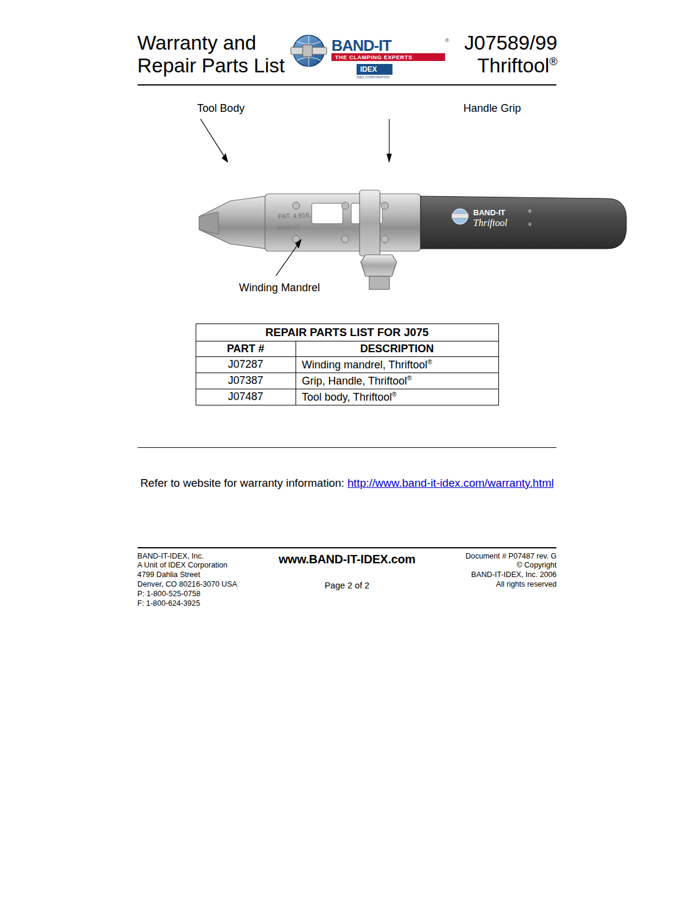Warranty and
Repair Parts List
BAND-IT ® THE CLAMPING EXPERTS IDEX IDEX CORPORATION
J07589/99
Thriftool®
Tool Body
Handle Grip
Winding Mandrel
PAT. 4,916,557 BAND-IT BAND-IT Thriftool ® ®
| REPAIR PARTS LIST FOR J075 |
| --- |
| PART # | DESCRIPTION |
| J07287 | Winding mandrel, Thriftool ® |
| J07387 | Grip, Handle, Thriftool ® |
| J07487 | Tool body, Thriftool ® |
Refer to website for warranty information: http://www.band-it-idex.com/warranty.html
BAND-IT-IDEX, Inc.
A Unit of IDEX Corporation
4799 Dahlia Street
Denver, CO 80216-3070 USA
P: 1-800-525-0758
F: 1-800-624-3925
www.BAND-IT-IDEX.com
Page 2 of 2
Document # P07487 rev. G
© Copyright
BAND-IT-IDEX, Inc. 2006
All rights reserved